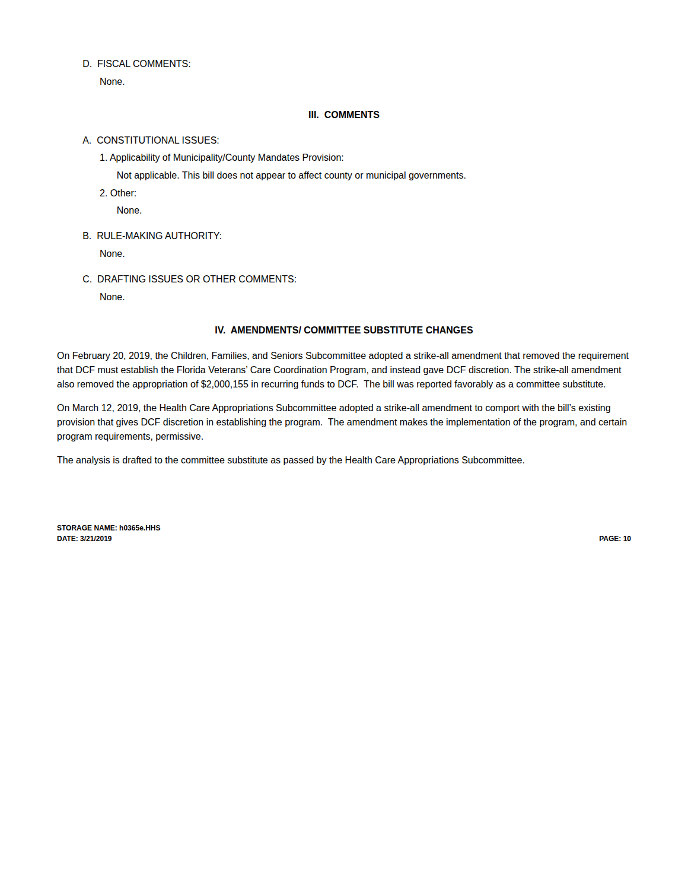D. FISCAL COMMENTS:
None.
III. COMMENTS
A. CONSTITUTIONAL ISSUES:
1. Applicability of Municipality/County Mandates Provision:
Not applicable. This bill does not appear to affect county or municipal governments.
2. Other:
None.
B. RULE-MAKING AUTHORITY:
None.
C. DRAFTING ISSUES OR OTHER COMMENTS:
None.
IV. AMENDMENTS/ COMMITTEE SUBSTITUTE CHANGES
On February 20, 2019, the Children, Families, and Seniors Subcommittee adopted a strike-all amendment that removed the requirement that DCF must establish the Florida Veterans’ Care Coordination Program, and instead gave DCF discretion. The strike-all amendment also removed the appropriation of $2,000,155 in recurring funds to DCF. The bill was reported favorably as a committee substitute.
On March 12, 2019, the Health Care Appropriations Subcommittee adopted a strike-all amendment to comport with the bill’s existing provision that gives DCF discretion in establishing the program. The amendment makes the implementation of the program, and certain program requirements, permissive.
The analysis is drafted to the committee substitute as passed by the Health Care Appropriations Subcommittee.
STORAGE NAME: h0365e.HHS
DATE: 3/21/2019
PAGE: 10